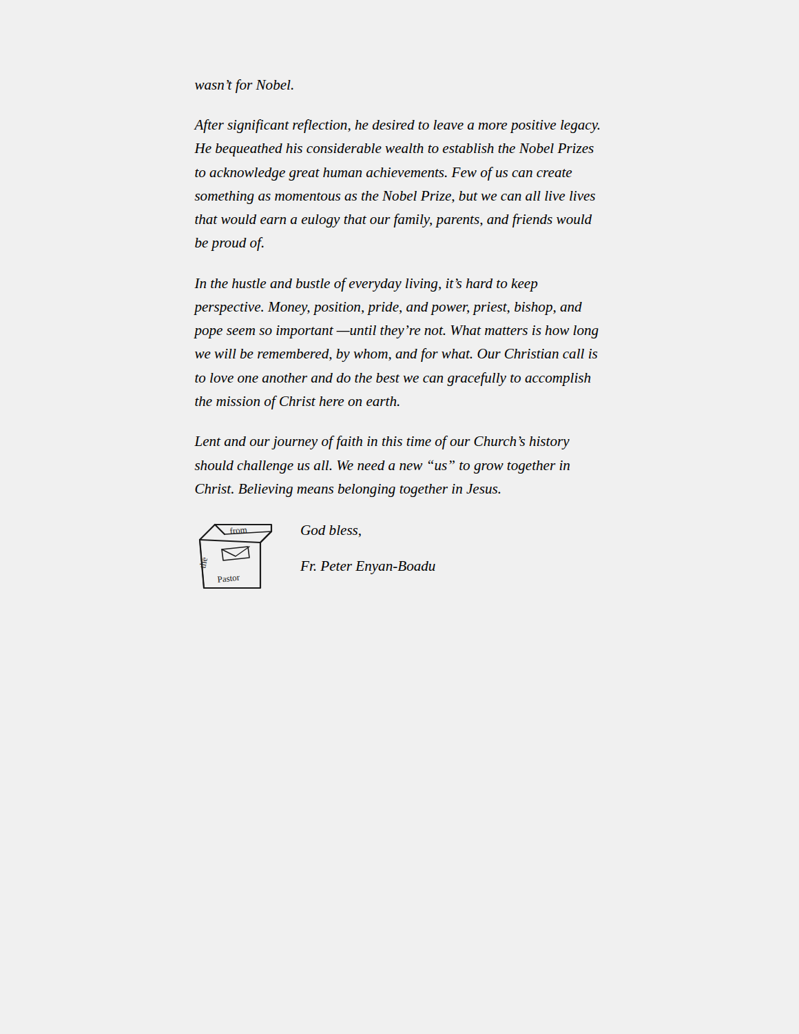wasn’t for Nobel.
After significant reflection, he desired to leave a more positive legacy. He bequeathed his considerable wealth to establish the Nobel Prizes to acknowledge great human achievements. Few of us can create something as momentous as the Nobel Prize, but we can all live lives that would earn a eulogy that our family, parents, and friends would be proud of.
In the hustle and bustle of everyday living, it’s hard to keep perspective. Money, position, pride, and power, priest, bishop, and pope seem so important —until they’re not. What matters is how long we will be remembered, by whom, and for what. Our Christian call is to love one another and do the best we can gracefully to accomplish the mission of Christ here on earth.
Lent and our journey of faith in this time of our Church’s history should challenge us all. We need a new “us” to grow together in Christ. Believing means belonging together in Jesus.
from the Pastor
God bless,
Fr. Peter Enyan-Boadu